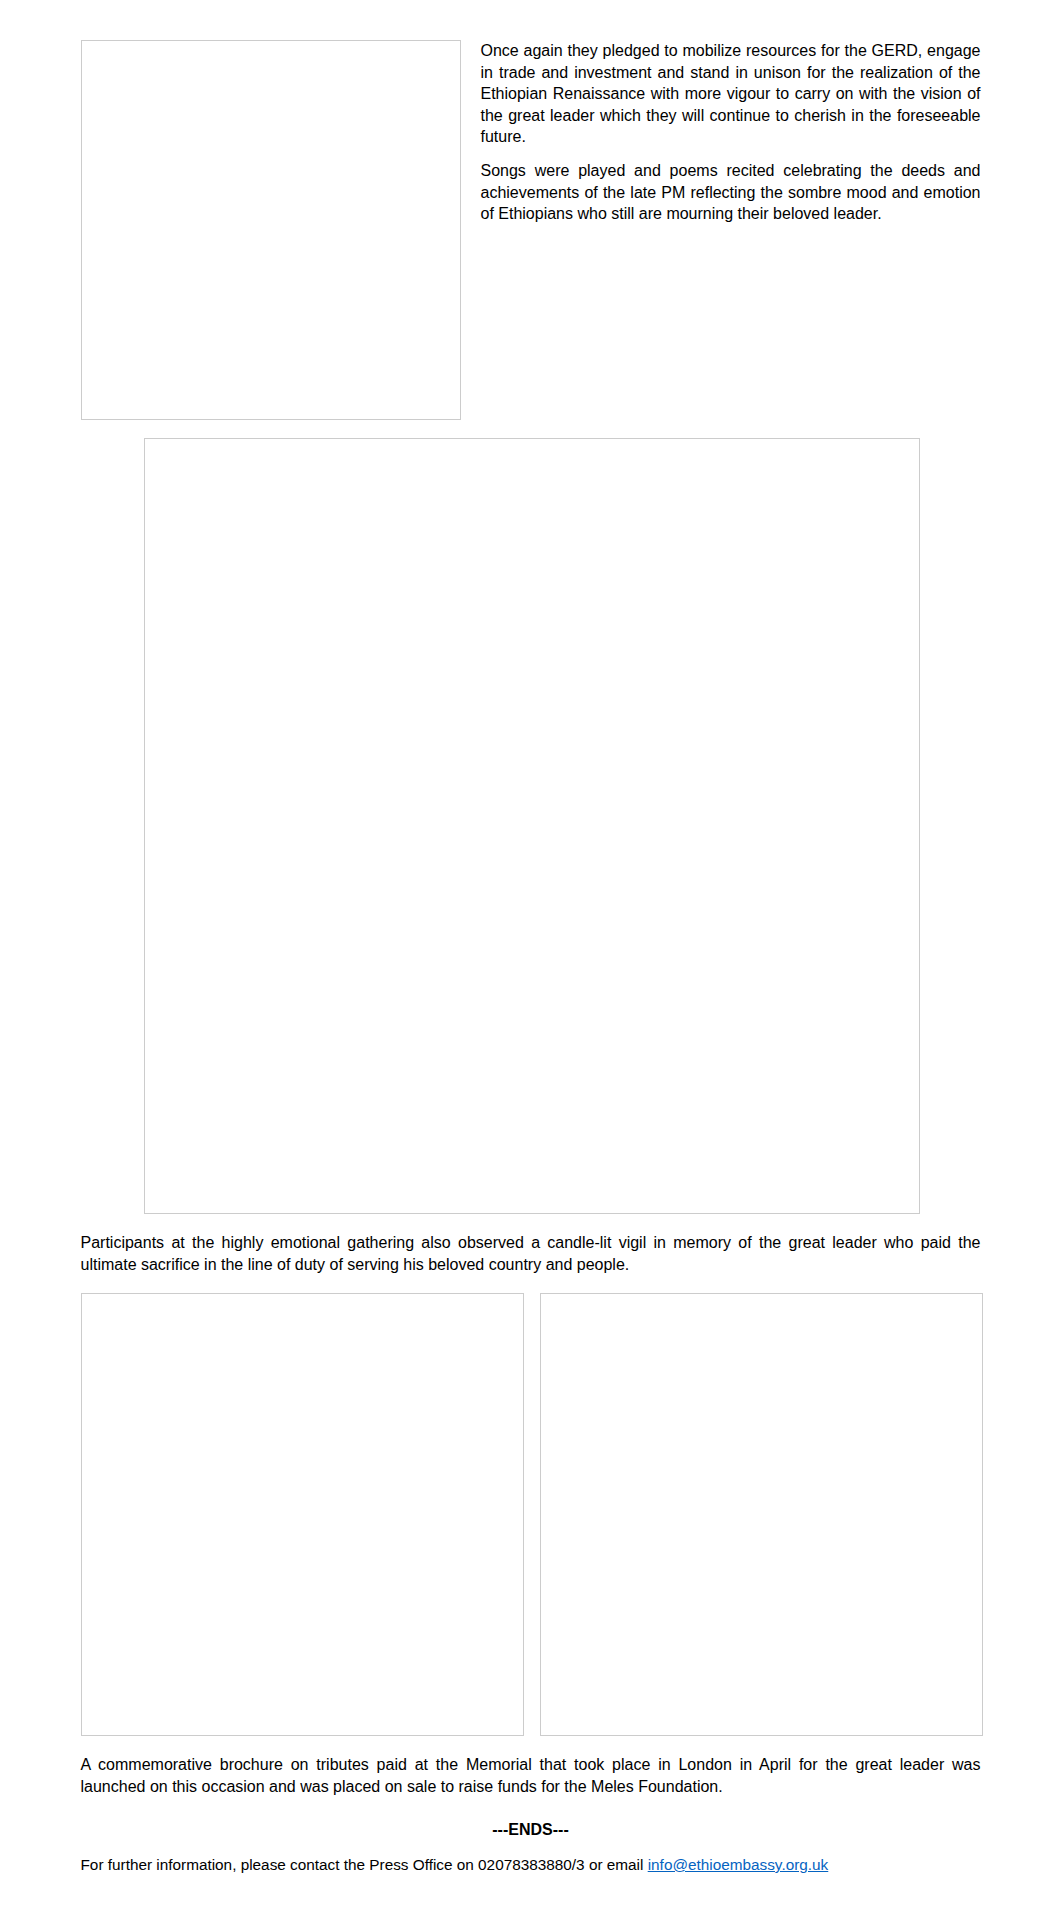Once again they pledged to mobilize resources for the GERD, engage in trade and investment and stand in unison for the realization of the Ethiopian Renaissance with more vigour to carry on with the vision of the great leader which they will continue to cherish in the foreseeable future.
Songs were played and poems recited celebrating the deeds and achievements of the late PM reflecting the sombre mood and emotion of Ethiopians who still are mourning their beloved leader.
Participants at the highly emotional gathering also observed a candle-lit vigil in memory of the great leader who paid the ultimate sacrifice in the line of duty of serving his beloved country and people.
A commemorative brochure on tributes paid at the Memorial that took place in London in April for the great leader was launched on this occasion and was placed on sale to raise funds for the Meles Foundation.
---ENDS---
For further information, please contact the Press Office on 02078383880/3 or email info@ethioembassy.org.uk